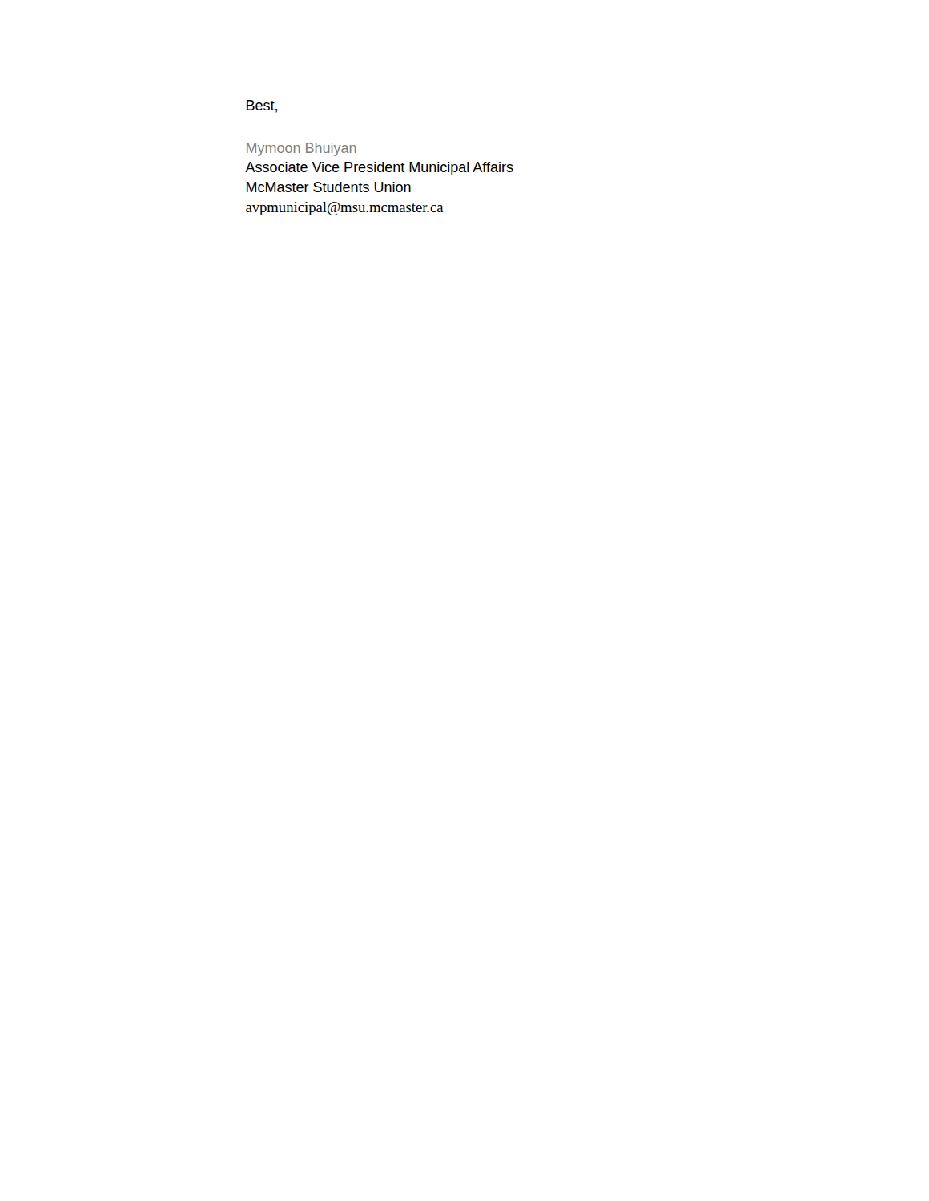Best,
Mymoon Bhuiyan
Associate Vice President Municipal Affairs
McMaster Students Union
avpmunicipal@msu.mcmaster.ca